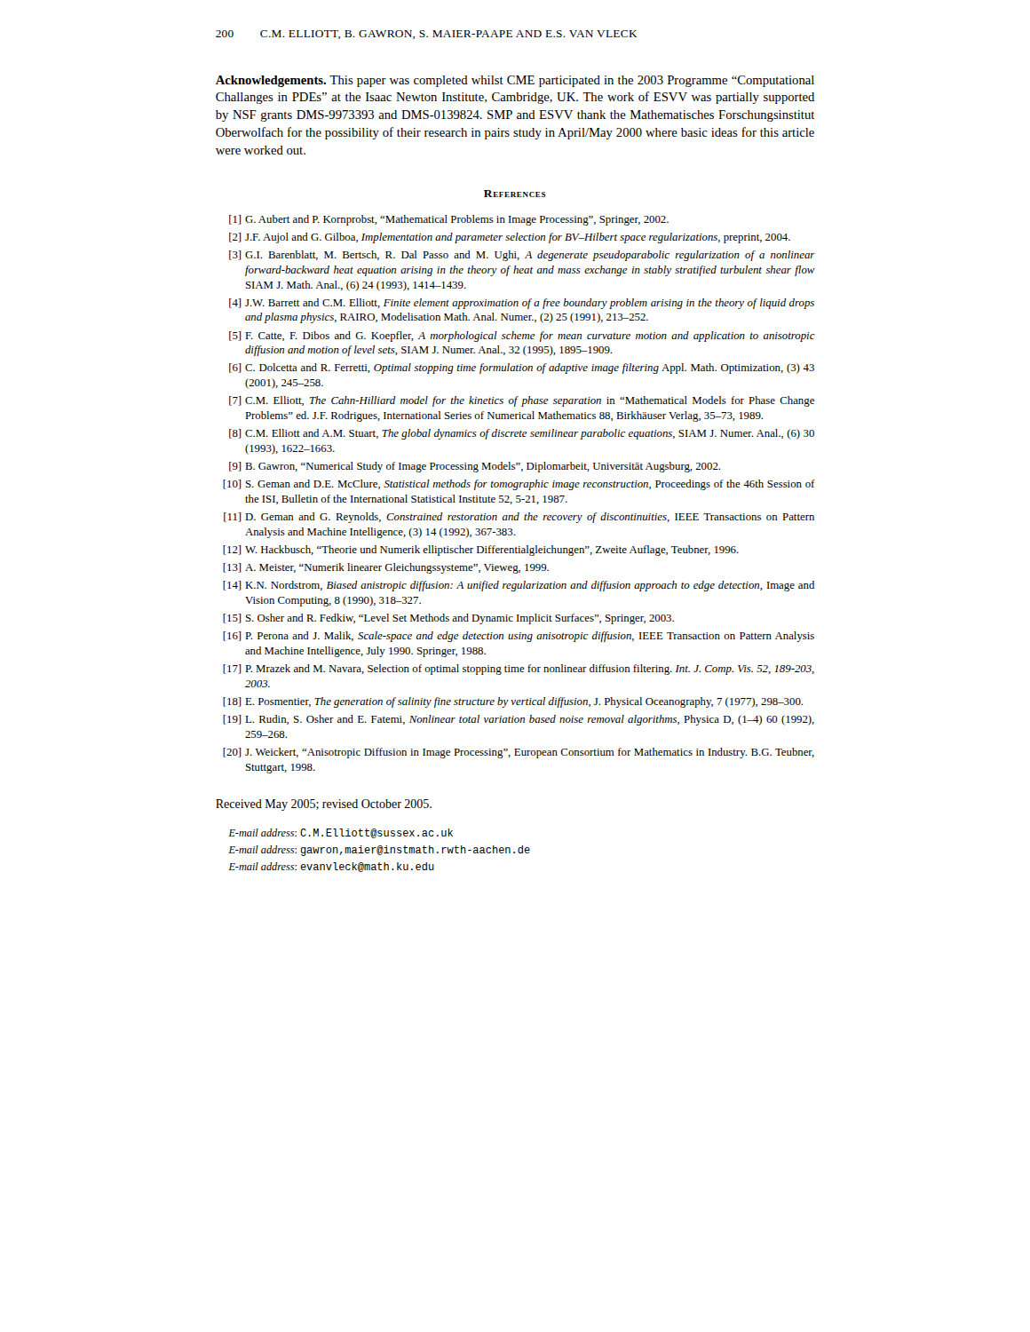200 C.M. ELLIOTT, B. GAWRON, S. MAIER-PAAPE AND E.S. VAN VLECK
Acknowledgements. This paper was completed whilst CME participated in the 2003 Programme “Computational Challanges in PDEs” at the Isaac Newton Institute, Cambridge, UK. The work of ESVV was partially supported by NSF grants DMS-9973393 and DMS-0139824. SMP and ESVV thank the Mathematisches Forschungsinstitut Oberwolfach for the possibility of their research in pairs study in April/May 2000 where basic ideas for this article were worked out.
References
1 G. Aubert and P. Kornprobst, “Mathematical Problems in Image Processing”, Springer, 2002.
2 J.F. Aujol and G. Gilboa, Implementation and parameter selection for BV–Hilbert space regularizations, preprint, 2004.
3 G.I. Barenblatt, M. Bertsch, R. Dal Passo and M. Ughi, A degenerate pseudoparabolic regularization of a nonlinear forward-backward heat equation arising in the theory of heat and mass exchange in stably stratified turbulent shear flow SIAM J. Math. Anal., (6) 24 (1993), 1414–1439.
4 J.W. Barrett and C.M. Elliott, Finite element approximation of a free boundary problem arising in the theory of liquid drops and plasma physics, RAIRO, Modelisation Math. Anal. Numer., (2) 25 (1991), 213–252.
5 F. Catte, F. Dibos and G. Koepfler, A morphological scheme for mean curvature motion and application to anisotropic diffusion and motion of level sets, SIAM J. Numer. Anal., 32 (1995), 1895–1909.
6 C. Dolcetta and R. Ferretti, Optimal stopping time formulation of adaptive image filtering Appl. Math. Optimization, (3) 43 (2001), 245–258.
7 C.M. Elliott, The Cahn-Hilliard model for the kinetics of phase separation in “Mathematical Models for Phase Change Problems” ed. J.F. Rodrigues, International Series of Numerical Mathematics 88, Birkhäuser Verlag, 35–73, 1989.
8 C.M. Elliott and A.M. Stuart, The global dynamics of discrete semilinear parabolic equations, SIAM J. Numer. Anal., (6) 30 (1993), 1622–1663.
9 B. Gawron, “Numerical Study of Image Processing Models”, Diplomarbeit, Universität Augsburg, 2002.
10 S. Geman and D.E. McClure, Statistical methods for tomographic image reconstruction, Proceedings of the 46th Session of the ISI, Bulletin of the International Statistical Institute 52, 5-21, 1987.
11 D. Geman and G. Reynolds, Constrained restoration and the recovery of discontinuities, IEEE Transactions on Pattern Analysis and Machine Intelligence, (3) 14 (1992), 367-383.
12 W. Hackbusch, “Theorie und Numerik elliptischer Differentialgleichungen”, Zweite Auflage, Teubner, 1996.
13 A. Meister, “Numerik linearer Gleichungssysteme”, Vieweg, 1999.
14 K.N. Nordstrom, Biased anistropic diffusion: A unified regularization and diffusion approach to edge detection, Image and Vision Computing, 8 (1990), 318–327.
15 S. Osher and R. Fedkiw, “Level Set Methods and Dynamic Implicit Surfaces”, Springer, 2003.
16 P. Perona and J. Malik, Scale-space and edge detection using anisotropic diffusion, IEEE Transaction on Pattern Analysis and Machine Intelligence, July 1990. Springer, 1988.
17 P. Mrazek and M. Navara, Selection of optimal stopping time for nonlinear diffusion filtering. Int. J. Comp. Vis. 52, 189-203, 2003.
18 E. Posmentier, The generation of salinity fine structure by vertical diffusion, J. Physical Oceanography, 7 (1977), 298–300.
19 L. Rudin, S. Osher and E. Fatemi, Nonlinear total variation based noise removal algorithms, Physica D, (1–4) 60 (1992), 259–268.
20 J. Weickert, “Anisotropic Diffusion in Image Processing”, European Consortium for Mathematics in Industry. B.G. Teubner, Stuttgart, 1998.
Received May 2005; revised October 2005.
E-mail address: C.M.Elliott@sussex.ac.uk
E-mail address: gawron,maier@instmath.rwth-aachen.de
E-mail address: evanvleck@math.ku.edu